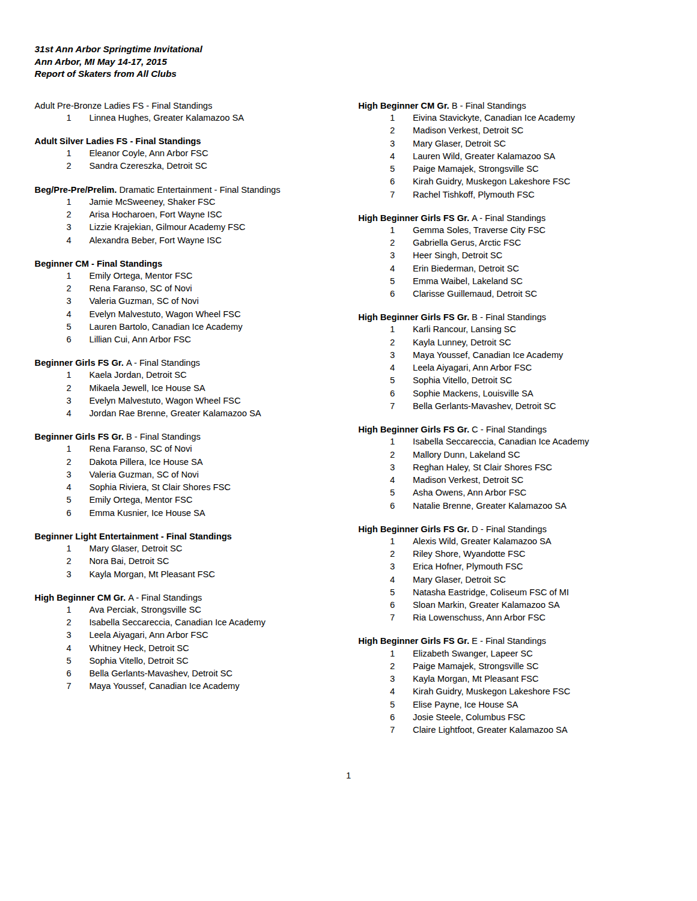31st Ann Arbor Springtime Invitational
Ann Arbor, MI May 14-17, 2015
Report of Skaters from All Clubs
Adult Pre-Bronze Ladies FS - Final Standings
| 1 | Linnea Hughes, Greater Kalamazoo SA |
Adult Silver Ladies FS - Final Standings
| 1 | Eleanor Coyle, Ann Arbor FSC |
| 2 | Sandra Czereszka, Detroit SC |
Beg/Pre-Pre/Prelim. Dramatic Entertainment - Final Standings
| 1 | Jamie McSweeney, Shaker FSC |
| 2 | Arisa Hocharoen, Fort Wayne ISC |
| 3 | Lizzie Krajekian, Gilmour Academy FSC |
| 4 | Alexandra Beber, Fort Wayne ISC |
Beginner CM - Final Standings
| 1 | Emily Ortega, Mentor FSC |
| 2 | Rena Faranso, SC of Novi |
| 3 | Valeria Guzman, SC of Novi |
| 4 | Evelyn Malvestuto, Wagon Wheel FSC |
| 5 | Lauren Bartolo, Canadian Ice Academy |
| 6 | Lillian Cui, Ann Arbor FSC |
Beginner Girls FS Gr. A - Final Standings
| 1 | Kaela Jordan, Detroit SC |
| 2 | Mikaela Jewell, Ice House SA |
| 3 | Evelyn Malvestuto, Wagon Wheel FSC |
| 4 | Jordan Rae Brenne, Greater Kalamazoo SA |
Beginner Girls FS Gr. B - Final Standings
| 1 | Rena Faranso, SC of Novi |
| 2 | Dakota Pillera, Ice House SA |
| 3 | Valeria Guzman, SC of Novi |
| 4 | Sophia Riviera, St Clair Shores FSC |
| 5 | Emily Ortega, Mentor FSC |
| 6 | Emma Kusnier, Ice House SA |
Beginner Light Entertainment - Final Standings
| 1 | Mary Glaser, Detroit SC |
| 2 | Nora Bai, Detroit SC |
| 3 | Kayla Morgan, Mt Pleasant FSC |
High Beginner CM Gr. A - Final Standings
| 1 | Ava Perciak, Strongsville SC |
| 2 | Isabella Seccareccia, Canadian Ice Academy |
| 3 | Leela Aiyagari, Ann Arbor FSC |
| 4 | Whitney Heck, Detroit SC |
| 5 | Sophia Vitello, Detroit SC |
| 6 | Bella Gerlants-Mavashev, Detroit SC |
| 7 | Maya Youssef, Canadian Ice Academy |
High Beginner CM Gr. B - Final Standings
| 1 | Eivina Stavickyte, Canadian Ice Academy |
| 2 | Madison Verkest, Detroit SC |
| 3 | Mary Glaser, Detroit SC |
| 4 | Lauren Wild, Greater Kalamazoo SA |
| 5 | Paige Mamajek, Strongsville SC |
| 6 | Kirah Guidry, Muskegon Lakeshore FSC |
| 7 | Rachel Tishkoff, Plymouth FSC |
High Beginner Girls FS Gr. A - Final Standings
| 1 | Gemma Soles, Traverse City FSC |
| 2 | Gabriella Gerus, Arctic FSC |
| 3 | Heer Singh, Detroit SC |
| 4 | Erin Biederman, Detroit SC |
| 5 | Emma Waibel, Lakeland SC |
| 6 | Clarisse Guillemaud, Detroit SC |
High Beginner Girls FS Gr. B - Final Standings
| 1 | Karli Rancour, Lansing SC |
| 2 | Kayla Lunney, Detroit SC |
| 3 | Maya Youssef, Canadian Ice Academy |
| 4 | Leela Aiyagari, Ann Arbor FSC |
| 5 | Sophia Vitello, Detroit SC |
| 6 | Sophie Mackens, Louisville SA |
| 7 | Bella Gerlants-Mavashev, Detroit SC |
High Beginner Girls FS Gr. C - Final Standings
| 1 | Isabella Seccareccia, Canadian Ice Academy |
| 2 | Mallory Dunn, Lakeland SC |
| 3 | Reghan Haley, St Clair Shores FSC |
| 4 | Madison Verkest, Detroit SC |
| 5 | Asha Owens, Ann Arbor FSC |
| 6 | Natalie Brenne, Greater Kalamazoo SA |
High Beginner Girls FS Gr. D - Final Standings
| 1 | Alexis Wild, Greater Kalamazoo SA |
| 2 | Riley Shore, Wyandotte FSC |
| 3 | Erica Hofner, Plymouth FSC |
| 4 | Mary Glaser, Detroit SC |
| 5 | Natasha Eastridge, Coliseum FSC of MI |
| 6 | Sloan Markin, Greater Kalamazoo SA |
| 7 | Ria Lowenschuss, Ann Arbor FSC |
High Beginner Girls FS Gr. E - Final Standings
| 1 | Elizabeth Swanger, Lapeer SC |
| 2 | Paige Mamajek, Strongsville SC |
| 3 | Kayla Morgan, Mt Pleasant FSC |
| 4 | Kirah Guidry, Muskegon Lakeshore FSC |
| 5 | Elise Payne, Ice House SA |
| 6 | Josie Steele, Columbus FSC |
| 7 | Claire Lightfoot, Greater Kalamazoo SA |
1